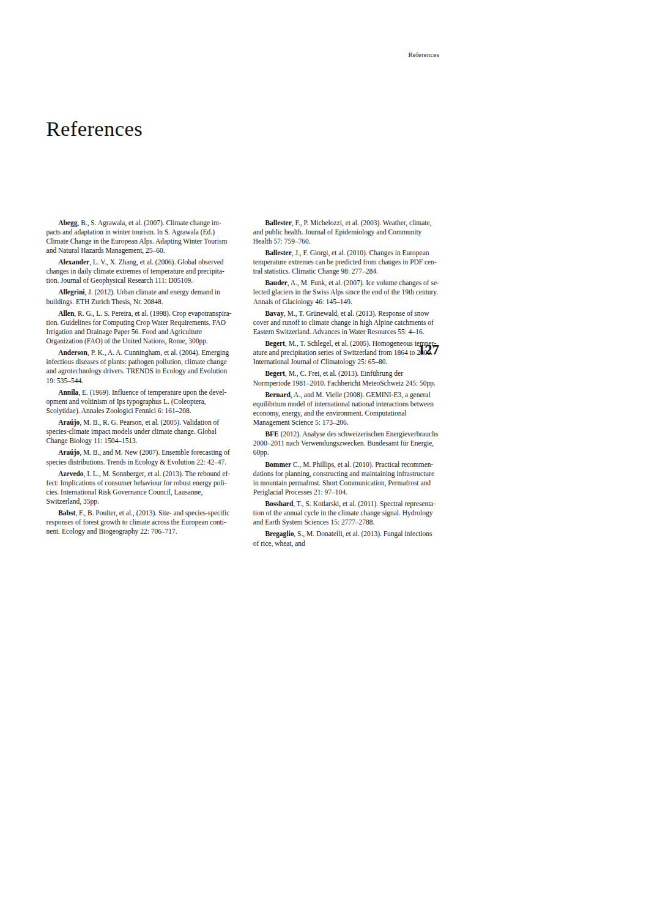References
References
127
Abegg, B., S. Agrawala, et al. (2007). Climate change impacts and adaptation in winter tourism. In S. Agrawala (Ed.) Climate Change in the European Alps. Adapting Winter Tourism and Natural Hazards Management, 25–60.
Alexander, L. V., X. Zhang, et al. (2006). Global observed changes in daily climate extremes of temperature and precipitation. Journal of Geophysical Research 111: D05109.
Allegrini, J. (2012). Urban climate and energy demand in buildings. ETH Zurich Thesis, Nr. 20848.
Allen, R. G., L. S. Pereira, et al. (1998). Crop evapotranspiration. Guidelines for Computing Crop Water Requirements. FAO Irrigation and Drainage Paper 56. Food and Agriculture Organization (FAO) of the United Nations, Rome, 300pp.
Anderson, P. K., A. A. Cunningham, et al. (2004). Emerging infectious diseases of plants: pathogen pollution, climate change and agrotechnology drivers. TRENDS in Ecology and Evolution 19: 535–544.
Annila, E. (1969). Influence of temperature upon the development and voltinism of Ips typographus L. (Coleoptera, Scolytidae). Annales Zoologici Fennici 6: 161–208.
Araújo, M. B., R. G. Pearson, et al. (2005). Validation of species-climate impact models under climate change. Global Change Biology 11: 1504–1513.
Araújo, M. B., and M. New (2007). Ensemble forecasting of species distributions. Trends in Ecology & Evolution 22: 42–47.
Azevedo, I. L., M. Sonnberger, et al. (2013). The rebound effect: Implications of consumer behaviour for robust energy policies. International Risk Governance Council, Lausanne, Switzerland, 35pp.
Babst, F., B. Poulter, et al., (2013). Site- and species-specific responses of forest growth to climate across the European continent. Ecology and Biogeography 22: 706–717.
Ballester, F., P. Michelozzi, et al. (2003). Weather, climate, and public health. Journal of Epidemiology and Community Health 57: 759–760.
Ballester, J., F. Giorgi, et al. (2010). Changes in European temperature extremes can be predicted from changes in PDF central statistics. Climatic Change 98: 277–284.
Bauder, A., M. Funk, et al. (2007). Ice volume changes of selected glaciers in the Swiss Alps since the end of the 19th century. Annals of Glaciology 46: 145–149.
Bavay, M., T. Grünewald, et al. (2013). Response of snow cover and runoff to climate change in high Alpine catchments of Eastern Switzerland. Advances in Water Resources 55: 4–16.
Begert, M., T. Schlegel, et al. (2005). Homogeneous temperature and precipitation series of Switzerland from 1864 to 2000. International Journal of Climatology 25: 65–80.
Begert, M., C. Frei, et al. (2013). Einführung der Normperiode 1981–2010. Fachbericht MeteoSchweiz 245: 50pp.
Bernard, A., and M. Vielle (2008). GEMINI-E3, a general equilibrium model of international national interactions between economy, energy, and the environment. Computational Management Science 5: 173–206.
BFE (2012). Analyse des schweizerischen Energieverbrauchs 2000–2011 nach Verwendungszwecken. Bundesamt für Energie, 60pp.
Bommer C., M. Phillips, et al. (2010). Practical recommendations for planning, constructing and maintaining infrastructure in mountain permafrost. Short Communication, Permafrost and Periglacial Processes 21: 97–104.
Bosshard, T., S. Kotlarski, et al. (2011). Spectral representation of the annual cycle in the climate change signal. Hydrology and Earth System Sciences 15: 2777–2788.
Bregaglio, S., M. Donatelli, et al. (2013). Fungal infections of rice, wheat, and